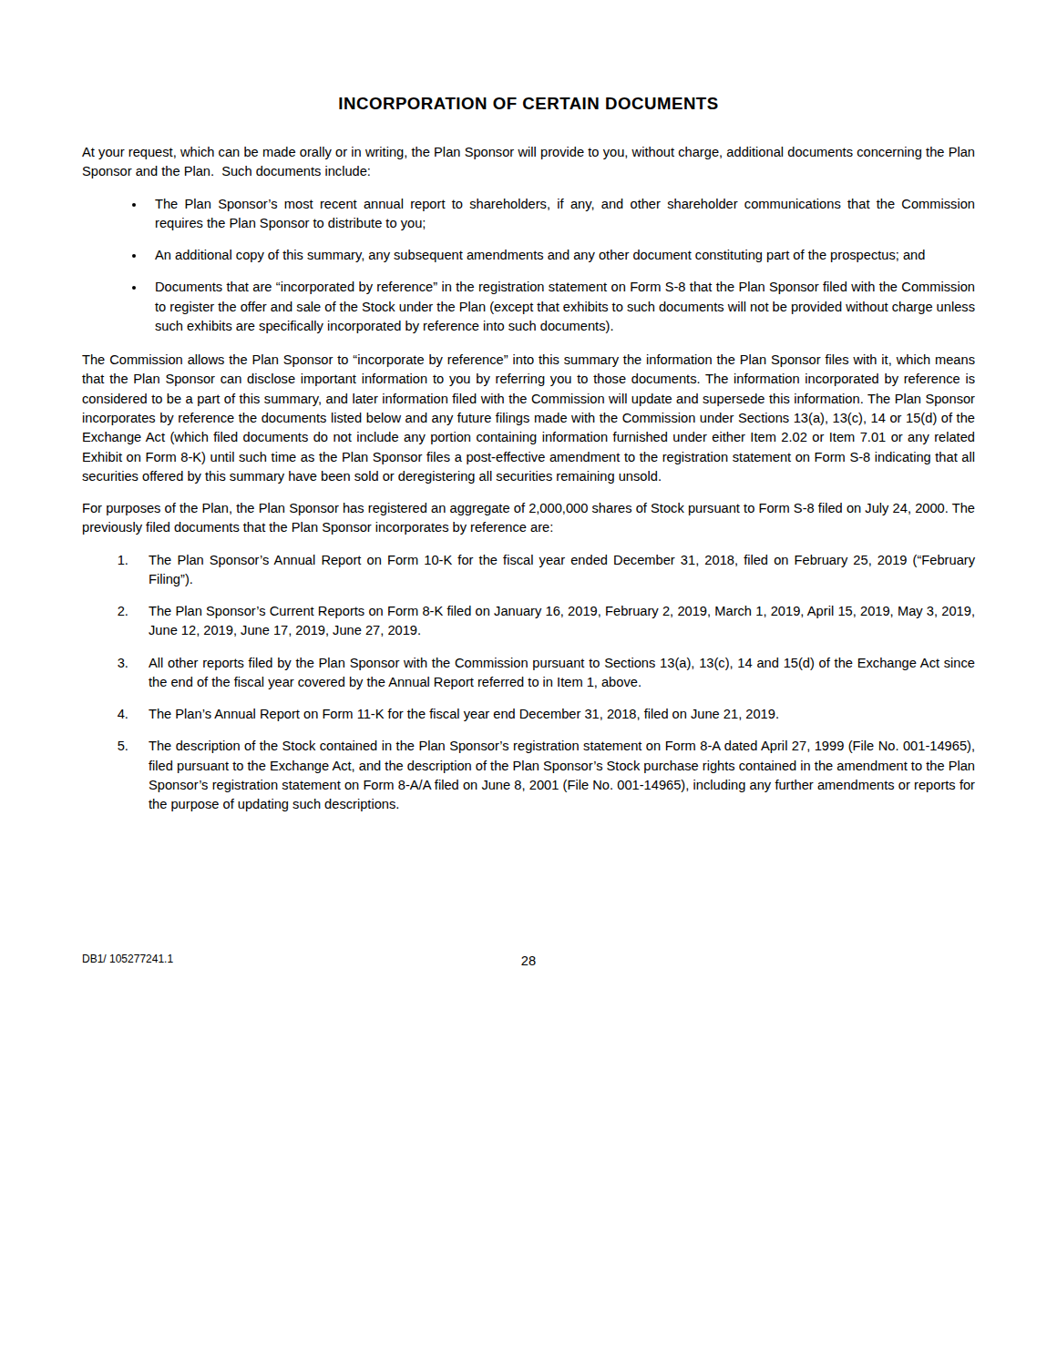INCORPORATION OF CERTAIN DOCUMENTS
At your request, which can be made orally or in writing, the Plan Sponsor will provide to you, without charge, additional documents concerning the Plan Sponsor and the Plan. Such documents include:
The Plan Sponsor’s most recent annual report to shareholders, if any, and other shareholder communications that the Commission requires the Plan Sponsor to distribute to you;
An additional copy of this summary, any subsequent amendments and any other document constituting part of the prospectus; and
Documents that are “incorporated by reference” in the registration statement on Form S-8 that the Plan Sponsor filed with the Commission to register the offer and sale of the Stock under the Plan (except that exhibits to such documents will not be provided without charge unless such exhibits are specifically incorporated by reference into such documents).
The Commission allows the Plan Sponsor to “incorporate by reference” into this summary the information the Plan Sponsor files with it, which means that the Plan Sponsor can disclose important information to you by referring you to those documents. The information incorporated by reference is considered to be a part of this summary, and later information filed with the Commission will update and supersede this information. The Plan Sponsor incorporates by reference the documents listed below and any future filings made with the Commission under Sections 13(a), 13(c), 14 or 15(d) of the Exchange Act (which filed documents do not include any portion containing information furnished under either Item 2.02 or Item 7.01 or any related Exhibit on Form 8-K) until such time as the Plan Sponsor files a post-effective amendment to the registration statement on Form S-8 indicating that all securities offered by this summary have been sold or deregistering all securities remaining unsold.
For purposes of the Plan, the Plan Sponsor has registered an aggregate of 2,000,000 shares of Stock pursuant to Form S-8 filed on July 24, 2000. The previously filed documents that the Plan Sponsor incorporates by reference are:
The Plan Sponsor’s Annual Report on Form 10-K for the fiscal year ended December 31, 2018, filed on February 25, 2019 (“February Filing”).
The Plan Sponsor’s Current Reports on Form 8-K filed on January 16, 2019, February 2, 2019, March 1, 2019, April 15, 2019, May 3, 2019, June 12, 2019, June 17, 2019, June 27, 2019.
All other reports filed by the Plan Sponsor with the Commission pursuant to Sections 13(a), 13(c), 14 and 15(d) of the Exchange Act since the end of the fiscal year covered by the Annual Report referred to in Item 1, above.
The Plan’s Annual Report on Form 11-K for the fiscal year end December 31, 2018, filed on June 21, 2019.
The description of the Stock contained in the Plan Sponsor’s registration statement on Form 8-A dated April 27, 1999 (File No. 001-14965), filed pursuant to the Exchange Act, and the description of the Plan Sponsor’s Stock purchase rights contained in the amendment to the Plan Sponsor’s registration statement on Form 8-A/A filed on June 8, 2001 (File No. 001-14965), including any further amendments or reports for the purpose of updating such descriptions.
DB1/ 105277241.1
28